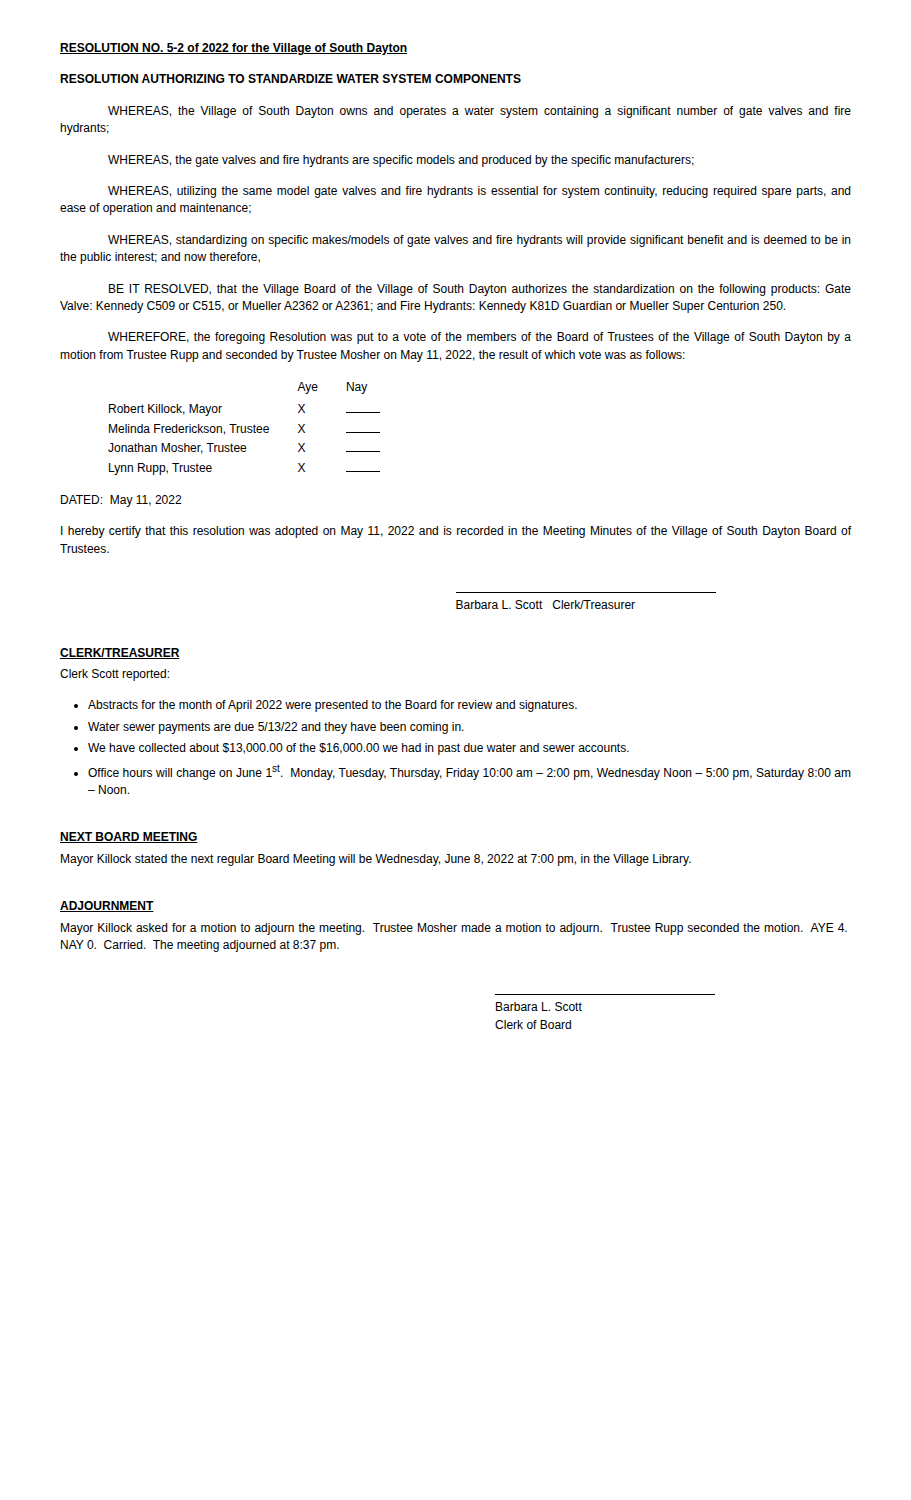RESOLUTION NO. 5-2 of 2022 for the Village of South Dayton
RESOLUTION AUTHORIZING TO STANDARDIZE WATER SYSTEM COMPONENTS
WHEREAS, the Village of South Dayton owns and operates a water system containing a significant number of gate valves and fire hydrants;
WHEREAS, the gate valves and fire hydrants are specific models and produced by the specific manufacturers;
WHEREAS, utilizing the same model gate valves and fire hydrants is essential for system continuity, reducing required spare parts, and ease of operation and maintenance;
WHEREAS, standardizing on specific makes/models of gate valves and fire hydrants will provide significant benefit and is deemed to be in the public interest; and now therefore,
BE IT RESOLVED, that the Village Board of the Village of South Dayton authorizes the standardization on the following products: Gate Valve: Kennedy C509 or C515, or Mueller A2362 or A2361; and Fire Hydrants: Kennedy K81D Guardian or Mueller Super Centurion 250.
WHEREFORE, the foregoing Resolution was put to a vote of the members of the Board of Trustees of the Village of South Dayton by a motion from Trustee Rupp and seconded by Trustee Mosher on May 11, 2022, the result of which vote was as follows:
| | Aye | Nay |
| --- | --- | --- |
| Robert Killock, Mayor | X | |
| Melinda Frederickson, Trustee | X | |
| Jonathan Mosher, Trustee | X | |
| Lynn Rupp, Trustee | X | |
DATED: May 11, 2022
I hereby certify that this resolution was adopted on May 11, 2022 and is recorded in the Meeting Minutes of the Village of South Dayton Board of Trustees.
Barbara L. Scott Clerk/Treasurer
CLERK/TREASURER
Clerk Scott reported:
Abstracts for the month of April 2022 were presented to the Board for review and signatures.
Water sewer payments are due 5/13/22 and they have been coming in.
We have collected about $13,000.00 of the $16,000.00 we had in past due water and sewer accounts.
Office hours will change on June 1st. Monday, Tuesday, Thursday, Friday 10:00 am – 2:00 pm, Wednesday Noon – 5:00 pm, Saturday 8:00 am – Noon.
NEXT BOARD MEETING
Mayor Killock stated the next regular Board Meeting will be Wednesday, June 8, 2022 at 7:00 pm, in the Village Library.
ADJOURNMENT
Mayor Killock asked for a motion to adjourn the meeting. Trustee Mosher made a motion to adjourn. Trustee Rupp seconded the motion. AYE 4. NAY 0. Carried. The meeting adjourned at 8:37 pm.
Barbara L. Scott
Clerk of Board